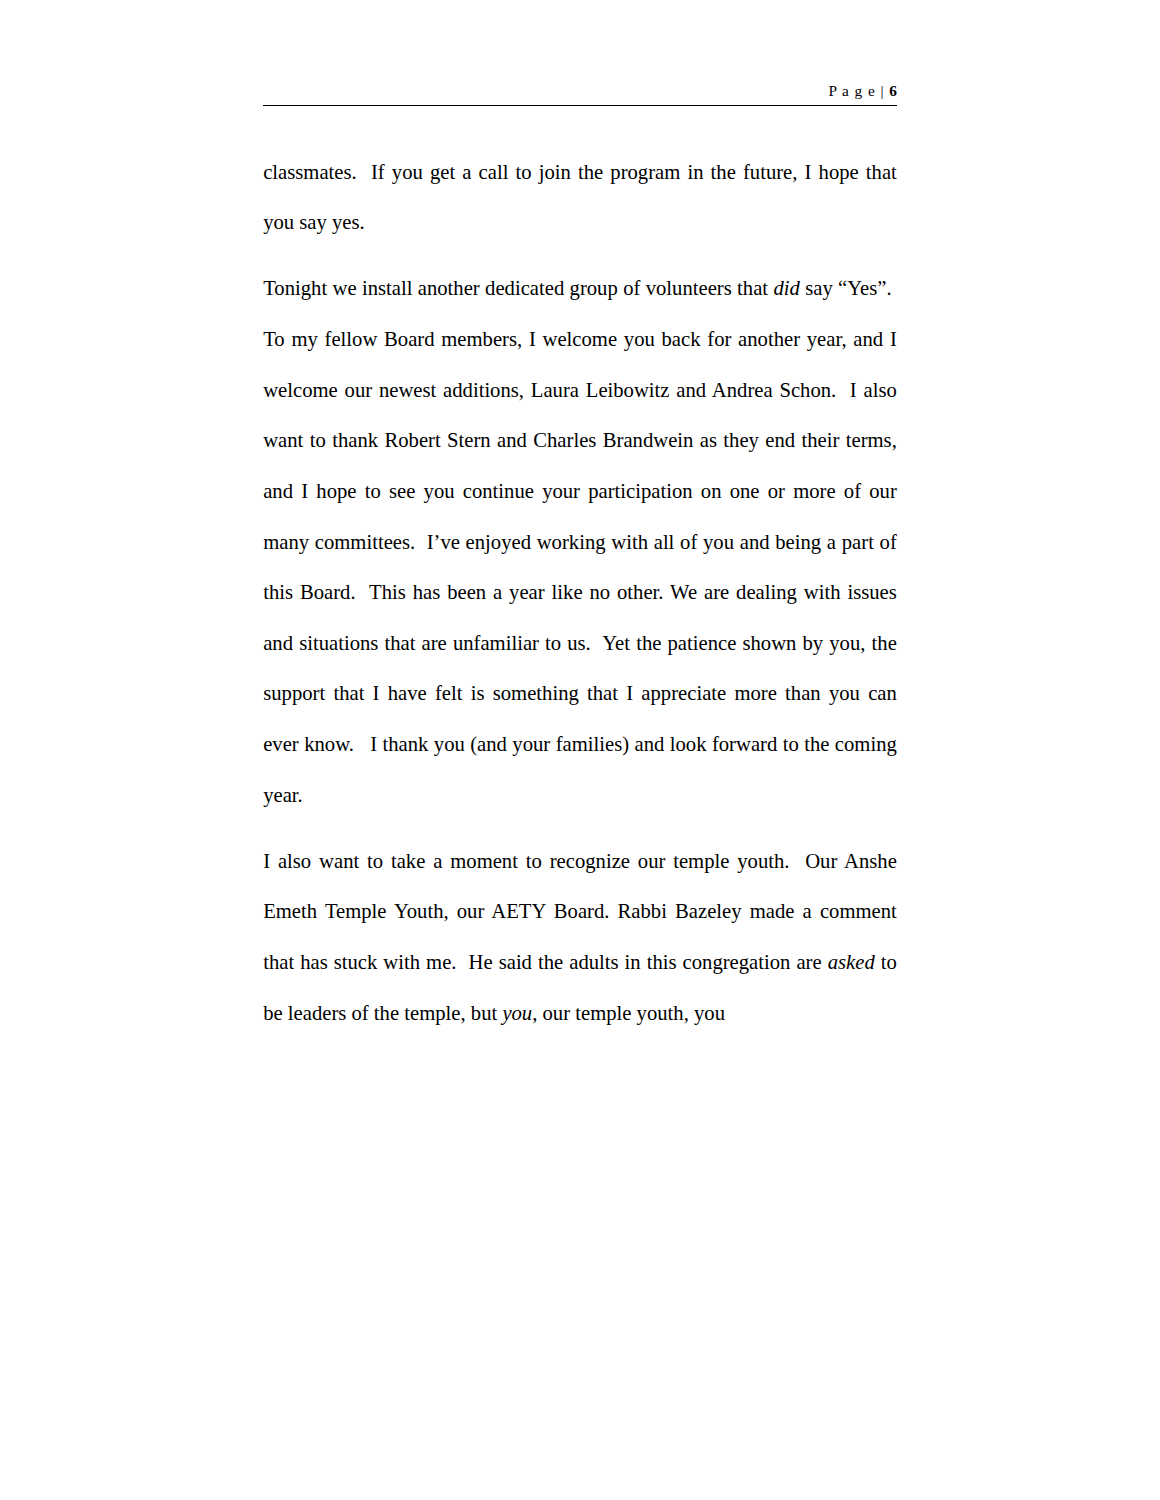P a g e | 6
classmates. If you get a call to join the program in the future, I hope that you say yes.
Tonight we install another dedicated group of volunteers that did say “Yes”. To my fellow Board members, I welcome you back for another year, and I welcome our newest additions, Laura Leibowitz and Andrea Schon. I also want to thank Robert Stern and Charles Brandwein as they end their terms, and I hope to see you continue your participation on one or more of our many committees. I’ve enjoyed working with all of you and being a part of this Board. This has been a year like no other. We are dealing with issues and situations that are unfamiliar to us. Yet the patience shown by you, the support that I have felt is something that I appreciate more than you can ever know. I thank you (and your families) and look forward to the coming year.
I also want to take a moment to recognize our temple youth. Our Anshe Emeth Temple Youth, our AETY Board. Rabbi Bazeley made a comment that has stuck with me. He said the adults in this congregation are asked to be leaders of the temple, but you, our temple youth, you